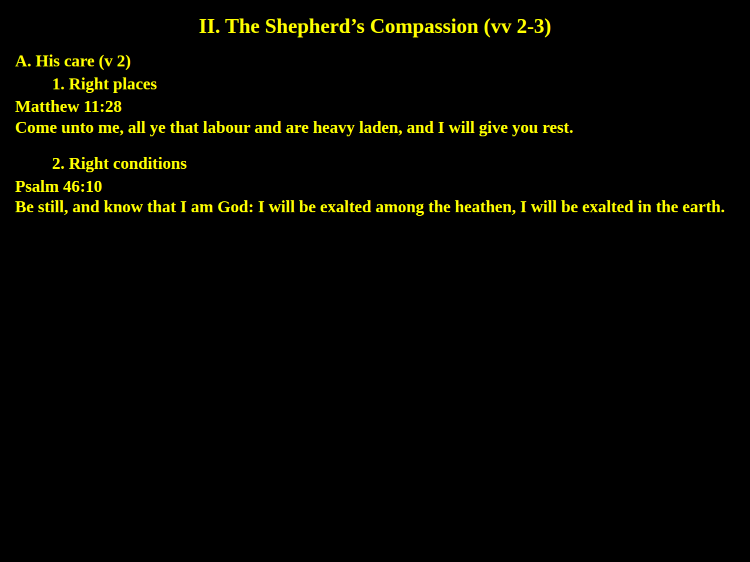II. The Shepherd’s Compassion (vv 2-3)
A. His care (v 2)
1. Right places
Matthew 11:28
Come unto me, all ye that labour and are heavy laden, and I will give you rest.
2. Right conditions
Psalm 46:10
Be still, and know that I am God: I will be exalted among the heathen, I will be exalted in the earth.